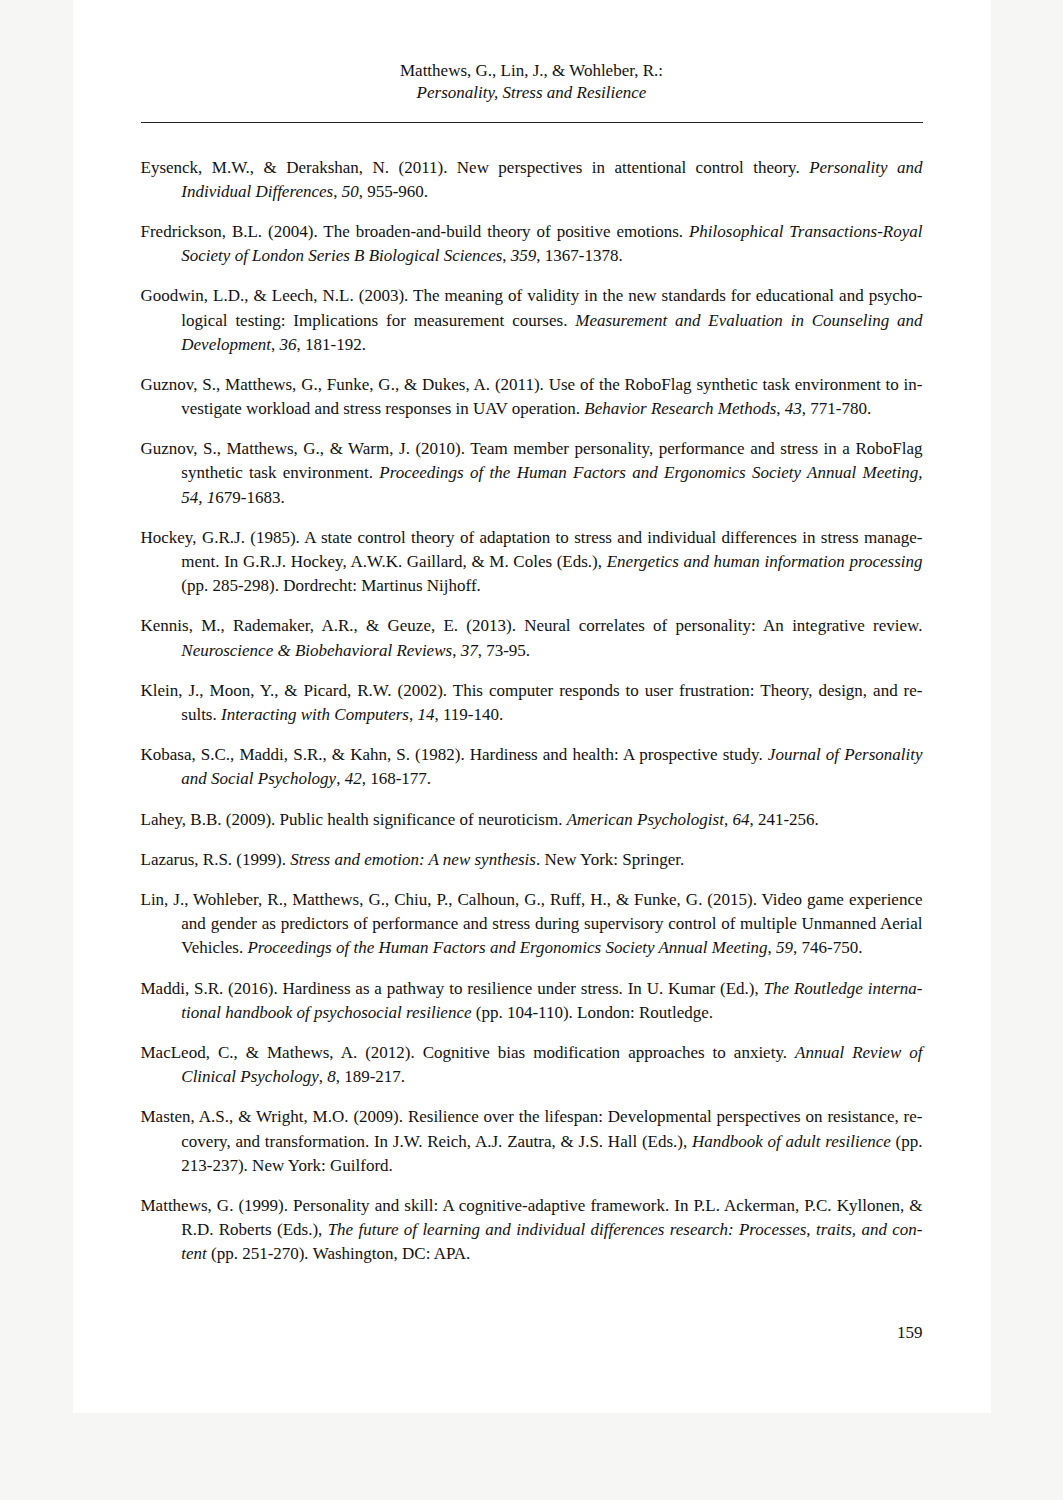Matthews, G., Lin, J., & Wohleber, R.: Personality, Stress and Resilience
Eysenck, M.W., & Derakshan, N. (2011). New perspectives in attentional control theory. Personality and Individual Differences, 50, 955-960.
Fredrickson, B.L. (2004). The broaden-and-build theory of positive emotions. Philosophical Transactions-Royal Society of London Series B Biological Sciences, 359, 1367-1378.
Goodwin, L.D., & Leech, N.L. (2003). The meaning of validity in the new standards for educational and psychological testing: Implications for measurement courses. Measurement and Evaluation in Counseling and Development, 36, 181-192.
Guznov, S., Matthews, G., Funke, G., & Dukes, A. (2011). Use of the RoboFlag synthetic task environment to investigate workload and stress responses in UAV operation. Behavior Research Methods, 43, 771-780.
Guznov, S., Matthews, G., & Warm, J. (2010). Team member personality, performance and stress in a RoboFlag synthetic task environment. Proceedings of the Human Factors and Ergonomics Society Annual Meeting, 54, 1679-1683.
Hockey, G.R.J. (1985). A state control theory of adaptation to stress and individual differences in stress management. In G.R.J. Hockey, A.W.K. Gaillard, & M. Coles (Eds.), Energetics and human information processing (pp. 285-298). Dordrecht: Martinus Nijhoff.
Kennis, M., Rademaker, A.R., & Geuze, E. (2013). Neural correlates of personality: An integrative review. Neuroscience & Biobehavioral Reviews, 37, 73-95.
Klein, J., Moon, Y., & Picard, R.W. (2002). This computer responds to user frustration: Theory, design, and results. Interacting with Computers, 14, 119-140.
Kobasa, S.C., Maddi, S.R., & Kahn, S. (1982). Hardiness and health: A prospective study. Journal of Personality and Social Psychology, 42, 168-177.
Lahey, B.B. (2009). Public health significance of neuroticism. American Psychologist, 64, 241-256.
Lazarus, R.S. (1999). Stress and emotion: A new synthesis. New York: Springer.
Lin, J., Wohleber, R., Matthews, G., Chiu, P., Calhoun, G., Ruff, H., & Funke, G. (2015). Video game experience and gender as predictors of performance and stress during supervisory control of multiple Unmanned Aerial Vehicles. Proceedings of the Human Factors and Ergonomics Society Annual Meeting, 59, 746-750.
Maddi, S.R. (2016). Hardiness as a pathway to resilience under stress. In U. Kumar (Ed.), The Routledge international handbook of psychosocial resilience (pp. 104-110). London: Routledge.
MacLeod, C., & Mathews, A. (2012). Cognitive bias modification approaches to anxiety. Annual Review of Clinical Psychology, 8, 189-217.
Masten, A.S., & Wright, M.O. (2009). Resilience over the lifespan: Developmental perspectives on resistance, recovery, and transformation. In J.W. Reich, A.J. Zautra, & J.S. Hall (Eds.), Handbook of adult resilience (pp. 213-237). New York: Guilford.
Matthews, G. (1999). Personality and skill: A cognitive-adaptive framework. In P.L. Ackerman, P.C. Kyllonen, & R.D. Roberts (Eds.), The future of learning and individual differences research: Processes, traits, and content (pp. 251-270). Washington, DC: APA.
159